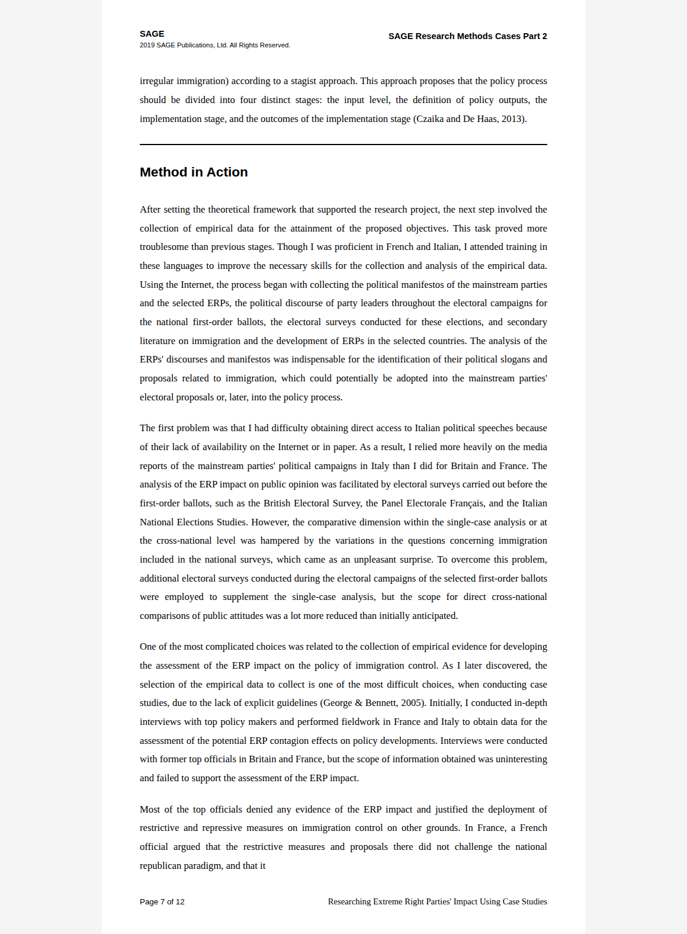SAGE 2019 SAGE Publications, Ltd. All Rights Reserved.
SAGE Research Methods Cases Part 2
irregular immigration) according to a stagist approach. This approach proposes that the policy process should be divided into four distinct stages: the input level, the definition of policy outputs, the implementation stage, and the outcomes of the implementation stage (Czaika and De Haas, 2013).
Method in Action
After setting the theoretical framework that supported the research project, the next step involved the collection of empirical data for the attainment of the proposed objectives. This task proved more troublesome than previous stages. Though I was proficient in French and Italian, I attended training in these languages to improve the necessary skills for the collection and analysis of the empirical data. Using the Internet, the process began with collecting the political manifestos of the mainstream parties and the selected ERPs, the political discourse of party leaders throughout the electoral campaigns for the national first-order ballots, the electoral surveys conducted for these elections, and secondary literature on immigration and the development of ERPs in the selected countries. The analysis of the ERPs' discourses and manifestos was indispensable for the identification of their political slogans and proposals related to immigration, which could potentially be adopted into the mainstream parties' electoral proposals or, later, into the policy process.
The first problem was that I had difficulty obtaining direct access to Italian political speeches because of their lack of availability on the Internet or in paper. As a result, I relied more heavily on the media reports of the mainstream parties' political campaigns in Italy than I did for Britain and France. The analysis of the ERP impact on public opinion was facilitated by electoral surveys carried out before the first-order ballots, such as the British Electoral Survey, the Panel Electorale Français, and the Italian National Elections Studies. However, the comparative dimension within the single-case analysis or at the cross-national level was hampered by the variations in the questions concerning immigration included in the national surveys, which came as an unpleasant surprise. To overcome this problem, additional electoral surveys conducted during the electoral campaigns of the selected first-order ballots were employed to supplement the single-case analysis, but the scope for direct cross-national comparisons of public attitudes was a lot more reduced than initially anticipated.
One of the most complicated choices was related to the collection of empirical evidence for developing the assessment of the ERP impact on the policy of immigration control. As I later discovered, the selection of the empirical data to collect is one of the most difficult choices, when conducting case studies, due to the lack of explicit guidelines (George & Bennett, 2005). Initially, I conducted in-depth interviews with top policy makers and performed fieldwork in France and Italy to obtain data for the assessment of the potential ERP contagion effects on policy developments. Interviews were conducted with former top officials in Britain and France, but the scope of information obtained was uninteresting and failed to support the assessment of the ERP impact.
Most of the top officials denied any evidence of the ERP impact and justified the deployment of restrictive and repressive measures on immigration control on other grounds. In France, a French official argued that the restrictive measures and proposals there did not challenge the national republican paradigm, and that it
Page 7 of 12
Researching Extreme Right Parties' Impact Using Case Studies